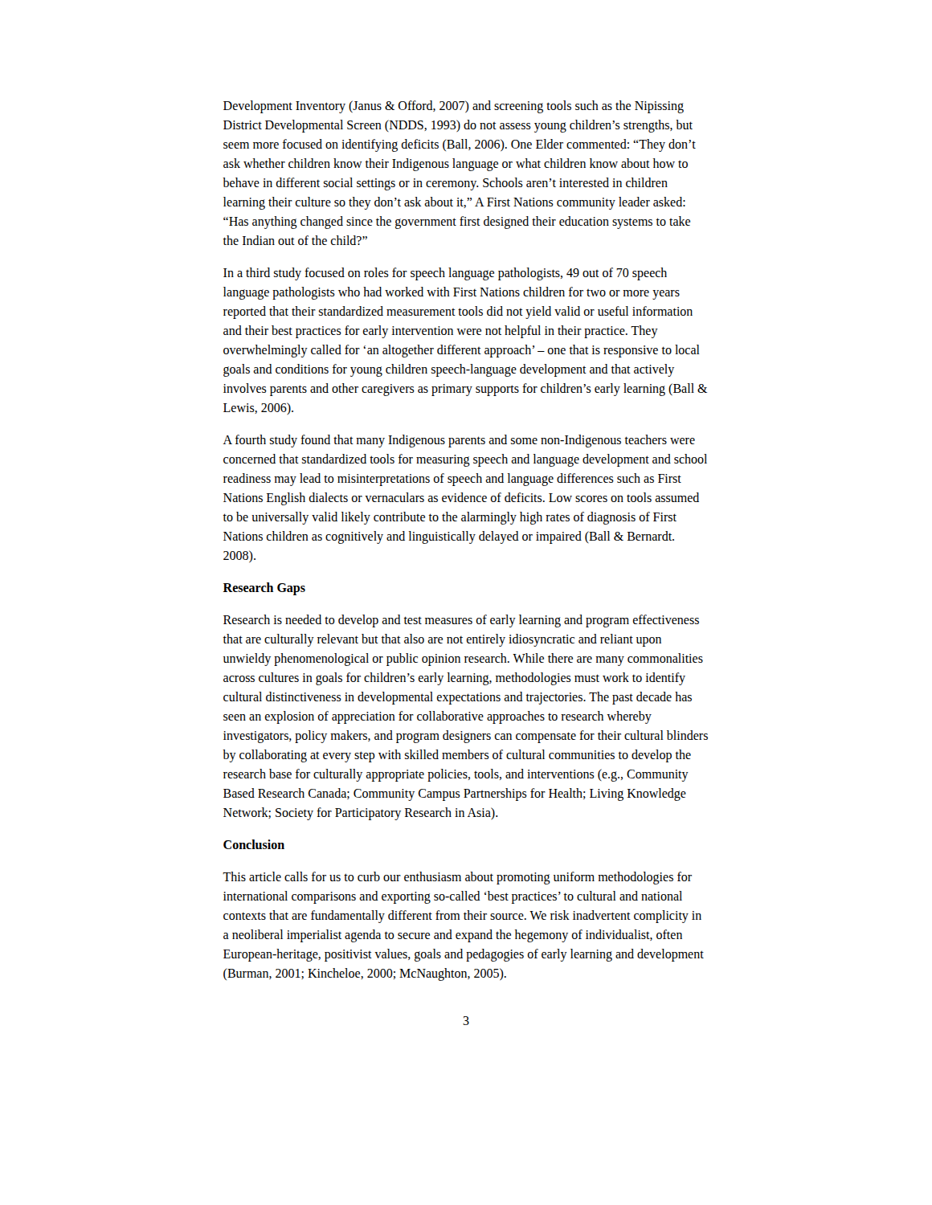Development Inventory (Janus & Offord, 2007) and screening tools such as the Nipissing District Developmental Screen (NDDS, 1993) do not assess young children’s strengths, but seem more focused on identifying deficits (Ball, 2006). One Elder commented: “They don’t ask whether children know their Indigenous language or what children know about how to behave in different social settings or in ceremony. Schools aren’t interested in children learning their culture so they don’t ask about it,” A First Nations community leader asked: “Has anything changed since the government first designed their education systems to take the Indian out of the child?”
In a third study focused on roles for speech language pathologists, 49 out of 70 speech language pathologists who had worked with First Nations children for two or more years reported that their standardized measurement tools did not yield valid or useful information and their best practices for early intervention were not helpful in their practice. They overwhelmingly called for ‘an altogether different approach’ – one that is responsive to local goals and conditions for young children speech-language development and that actively involves parents and other caregivers as primary supports for children’s early learning (Ball & Lewis, 2006).
A fourth study found that many Indigenous parents and some non-Indigenous teachers were concerned that standardized tools for measuring speech and language development and school readiness may lead to misinterpretations of speech and language differences such as First Nations English dialects or vernaculars as evidence of deficits. Low scores on tools assumed to be universally valid likely contribute to the alarmingly high rates of diagnosis of First Nations children as cognitively and linguistically delayed or impaired (Ball & Bernardt. 2008).
Research Gaps
Research is needed to develop and test measures of early learning and program effectiveness that are culturally relevant but that also are not entirely idiosyncratic and reliant upon unwieldy phenomenological or public opinion research. While there are many commonalities across cultures in goals for children’s early learning, methodologies must work to identify cultural distinctiveness in developmental expectations and trajectories. The past decade has seen an explosion of appreciation for collaborative approaches to research whereby investigators, policy makers, and program designers can compensate for their cultural blinders by collaborating at every step with skilled members of cultural communities to develop the research base for culturally appropriate policies, tools, and interventions (e.g., Community Based Research Canada; Community Campus Partnerships for Health; Living Knowledge Network; Society for Participatory Research in Asia).
Conclusion
This article calls for us to curb our enthusiasm about promoting uniform methodologies for international comparisons and exporting so-called ‘best practices’ to cultural and national contexts that are fundamentally different from their source. We risk inadvertent complicity in a neoliberal imperialist agenda to secure and expand the hegemony of individualist, often European-heritage, positivist values, goals and pedagogies of early learning and development (Burman, 2001; Kincheloe, 2000; McNaughton, 2005).
3